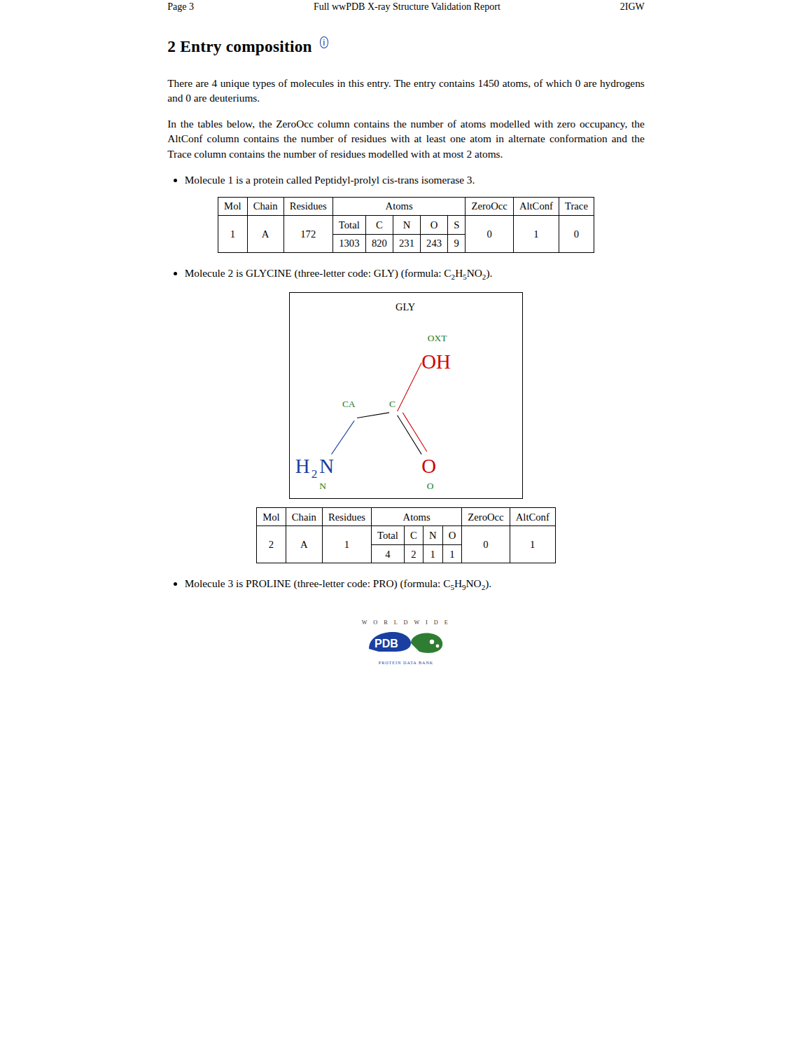Page 3
Full wwPDB X-ray Structure Validation Report
2IGW
2 Entry composition i
There are 4 unique types of molecules in this entry. The entry contains 1450 atoms, of which 0 are hydrogens and 0 are deuteriums.
In the tables below, the ZeroOcc column contains the number of atoms modelled with zero occupancy, the AltConf column contains the number of residues with at least one atom in alternate conformation and the Trace column contains the number of residues modelled with at most 2 atoms.
Molecule 1 is a protein called Peptidyl-prolyl cis-trans isomerase 3.
| Mol | Chain | Residues | Atoms | ZeroOcc | AltConf | Trace |
| --- | --- | --- | --- | --- | --- | --- |
| 1 | A | 172 | Total | C | N | O | S | 0 | 1 | 0 |
| 1303 | 820 | 231 | 243 | 9 |
Molecule 2 is GLYCINE (three-letter code: GLY) (formula: C2 H5 NO2).
GLY OXT OH CA C H 2 N N O O
| Mol | Chain | Residues | Atoms | ZeroOcc | AltConf |
| --- | --- | --- | --- | --- | --- |
| 2 | A | 1 | Total | C | N | O | 0 | 1 |
| 4 | 2 | 1 | 1 |
Molecule 3 is PROLINE (three-letter code: PRO) (formula: C5 H9 NO2).
W O R L D W I D E
PDB
PROTEIN DATA BANK